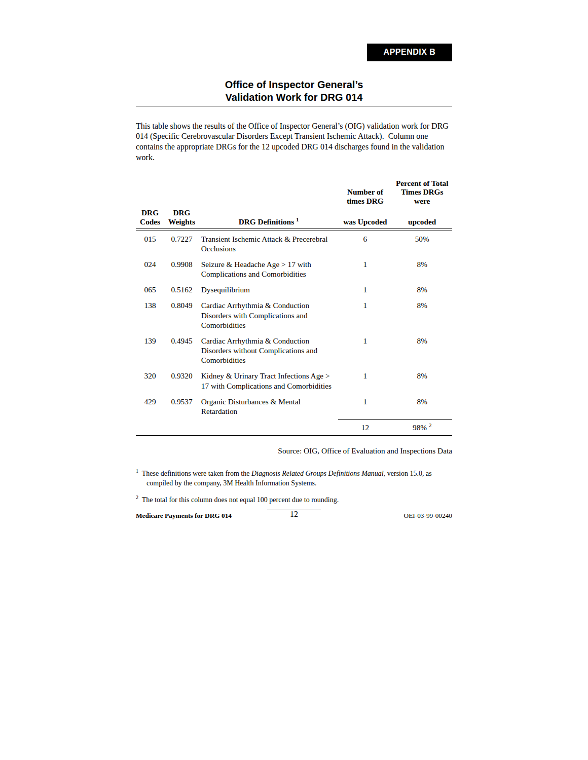APPENDIX B
Office of Inspector General’s
Validation Work for DRG 014
This table shows the results of the Office of Inspector General’s (OIG) validation work for DRG 014 (Specific Cerebrovascular Disorders Except Transient Ischemic Attack). Column one contains the appropriate DRGs for the 12 upcoded DRG 014 discharges found in the validation work.
| | | | Number of times DRG | Percent of Total Times DRGs were |
| --- | --- | --- | --- | --- |
| DRG Codes | DRG Weights | DRG Definitions 1 | was Upcoded | upcoded |
| 015 | 0.7227 | Transient Ischemic Attack & Precerebral Occlusions | 6 | 50% |
| 024 | 0.9908 | Seizure & Headache Age > 17 with Complications and Comorbidities | 1 | 8% |
| 065 | 0.5162 | Dysequilibrium | 1 | 8% |
| 138 | 0.8049 | Cardiac Arrhythmia & Conduction Disorders with Complications and Comorbidities | 1 | 8% |
| 139 | 0.4945 | Cardiac Arrhythmia & Conduction Disorders without Complications and Comorbidities | 1 | 8% |
| 320 | 0.9320 | Kidney & Urinary Tract Infections Age > 17 with Complications and Comorbidities | 1 | 8% |
| 429 | 0.9537 | Organic Disturbances & Mental Retardation | 1 | 8% |
| | | | 12 | 98% 2 |
Source: OIG, Office of Evaluation and Inspections Data
1 These definitions were taken from the Diagnosis Related Groups Definitions Manual, version 15.0, as compiled by the company, 3M Health Information Systems.
2 The total for this column does not equal 100 percent due to rounding.
Medicare Payments for DRG 014 OEI-03-99-00240
12